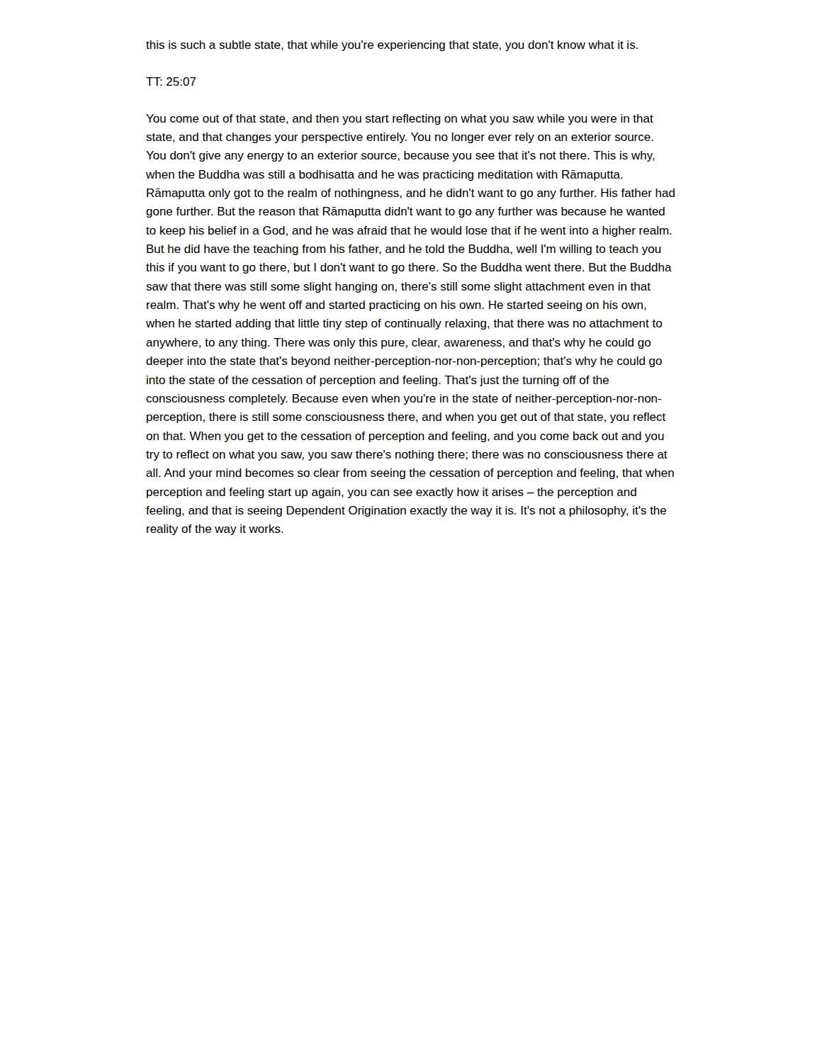this is such a subtle state, that while you're experiencing that state, you don't know what it is.
TT: 25:07
You come out of that state, and then you start reflecting on what you saw while you were in that state, and that changes your perspective entirely. You no longer ever rely on an exterior source. You don't give any energy to an exterior source, because you see that it's not there. This is why, when the Buddha was still a bodhisatta and he was practicing meditation with Rāmaputta. Rāmaputta only got to the realm of nothingness, and he didn't want to go any further. His father had gone further. But the reason that Rāmaputta didn't want to go any further was because he wanted to keep his belief in a God, and he was afraid that he would lose that if he went into a higher realm. But he did have the teaching from his father, and he told the Buddha, well I'm willing to teach you this if you want to go there, but I don't want to go there. So the Buddha went there. But the Buddha saw that there was still some slight hanging on, there's still some slight attachment even in that realm. That's why he went off and started practicing on his own. He started seeing on his own, when he started adding that little tiny step of continually relaxing, that there was no attachment to anywhere, to any thing. There was only this pure, clear, awareness, and that's why he could go deeper into the state that's beyond neither-perception-nor-non-perception; that's why he could go into the state of the cessation of perception and feeling. That's just the turning off of the consciousness completely. Because even when you're in the state of neither-perception-nor-non-perception, there is still some consciousness there, and when you get out of that state, you reflect on that. When you get to the cessation of perception and feeling, and you come back out and you try to reflect on what you saw, you saw there's nothing there; there was no consciousness there at all. And your mind becomes so clear from seeing the cessation of perception and feeling, that when perception and feeling start up again, you can see exactly how it arises – the perception and feeling, and that is seeing Dependent Origination exactly the way it is. It's not a philosophy, it's the reality of the way it works.